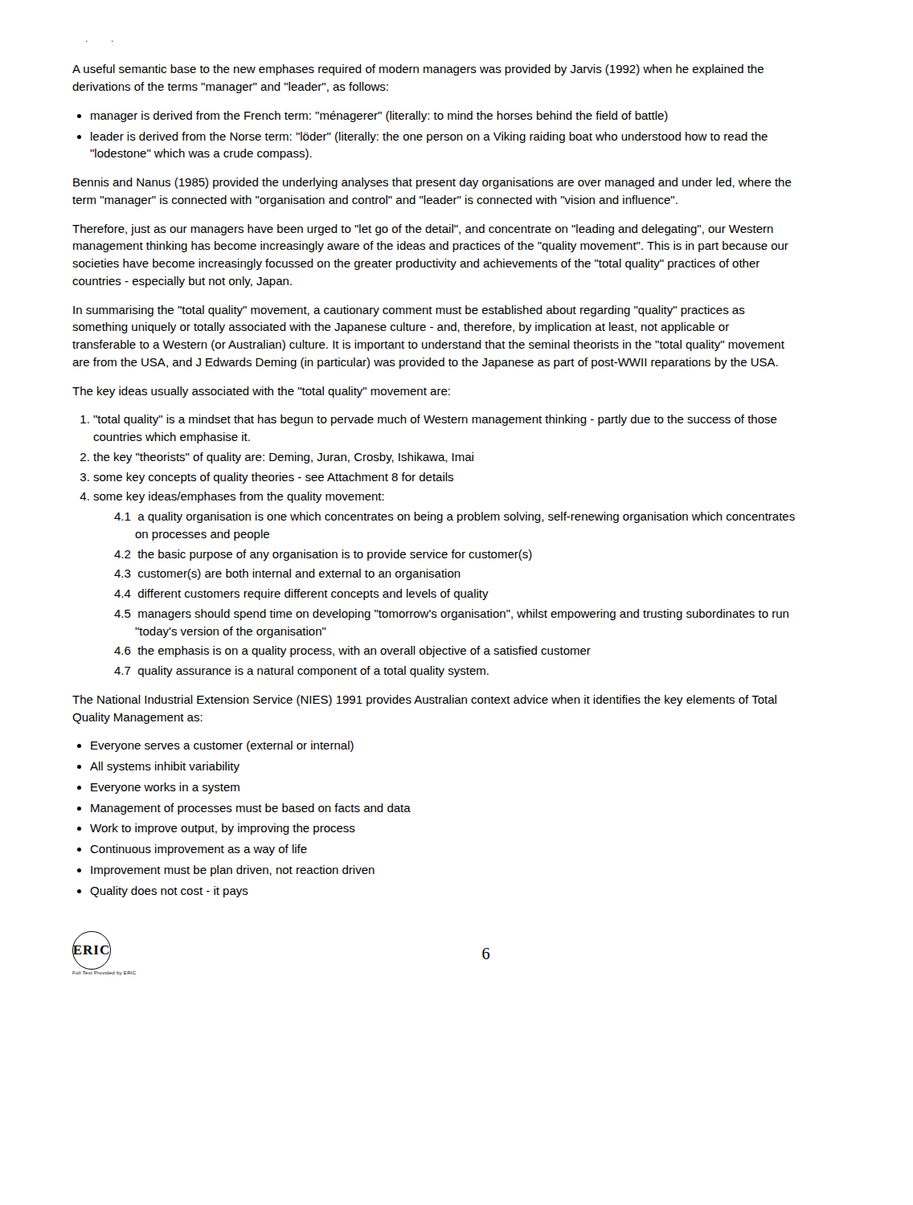. .
A useful semantic base to the new emphases required of modern managers was provided by Jarvis (1992) when he explained the derivations of the terms "manager" and "leader", as follows:
manager is derived from the French term: "ménagerer" (literally: to mind the horses behind the field of battle)
leader is derived from the Norse term: "löder" (literally: the one person on a Viking raiding boat who understood how to read the "lodestone" which was a crude compass).
Bennis and Nanus (1985) provided the underlying analyses that present day organisations are over managed and under led, where the term "manager" is connected with "organisation and control" and "leader" is connected with "vision and influence".
Therefore, just as our managers have been urged to "let go of the detail", and concentrate on "leading and delegating", our Western management thinking has become increasingly aware of the ideas and practices of the "quality movement". This is in part because our societies have become increasingly focussed on the greater productivity and achievements of the "total quality" practices of other countries - especially but not only, Japan.
In summarising the "total quality" movement, a cautionary comment must be established about regarding "quality" practices as something uniquely or totally associated with the Japanese culture - and, therefore, by implication at least, not applicable or transferable to a Western (or Australian) culture. It is important to understand that the seminal theorists in the "total quality" movement are from the USA, and J Edwards Deming (in particular) was provided to the Japanese as part of post-WWII reparations by the USA.
The key ideas usually associated with the "total quality" movement are:
"total quality" is a mindset that has begun to pervade much of Western management thinking - partly due to the success of those countries which emphasise it.
the key "theorists" of quality are: Deming, Juran, Crosby, Ishikawa, Imai
some key concepts of quality theories - see Attachment 8 for details
some key ideas/emphases from the quality movement:
4.1 a quality organisation is one which concentrates on being a problem solving, self-renewing organisation which concentrates on processes and people
4.2 the basic purpose of any organisation is to provide service for customer(s)
4.3 customer(s) are both internal and external to an organisation
4.4 different customers require different concepts and levels of quality
4.5 managers should spend time on developing "tomorrow's organisation", whilst empowering and trusting subordinates to run "today's version of the organisation"
4.6 the emphasis is on a quality process, with an overall objective of a satisfied customer
4.7 quality assurance is a natural component of a total quality system.
The National Industrial Extension Service (NIES) 1991 provides Australian context advice when it identifies the key elements of Total Quality Management as:
Everyone serves a customer (external or internal)
All systems inhibit variability
Everyone works in a system
Management of processes must be based on facts and data
Work to improve output, by improving the process
Continuous improvement as a way of life
Improvement must be plan driven, not reaction driven
Quality does not cost - it pays
ERIC
Full Text Provided by ERIC
6